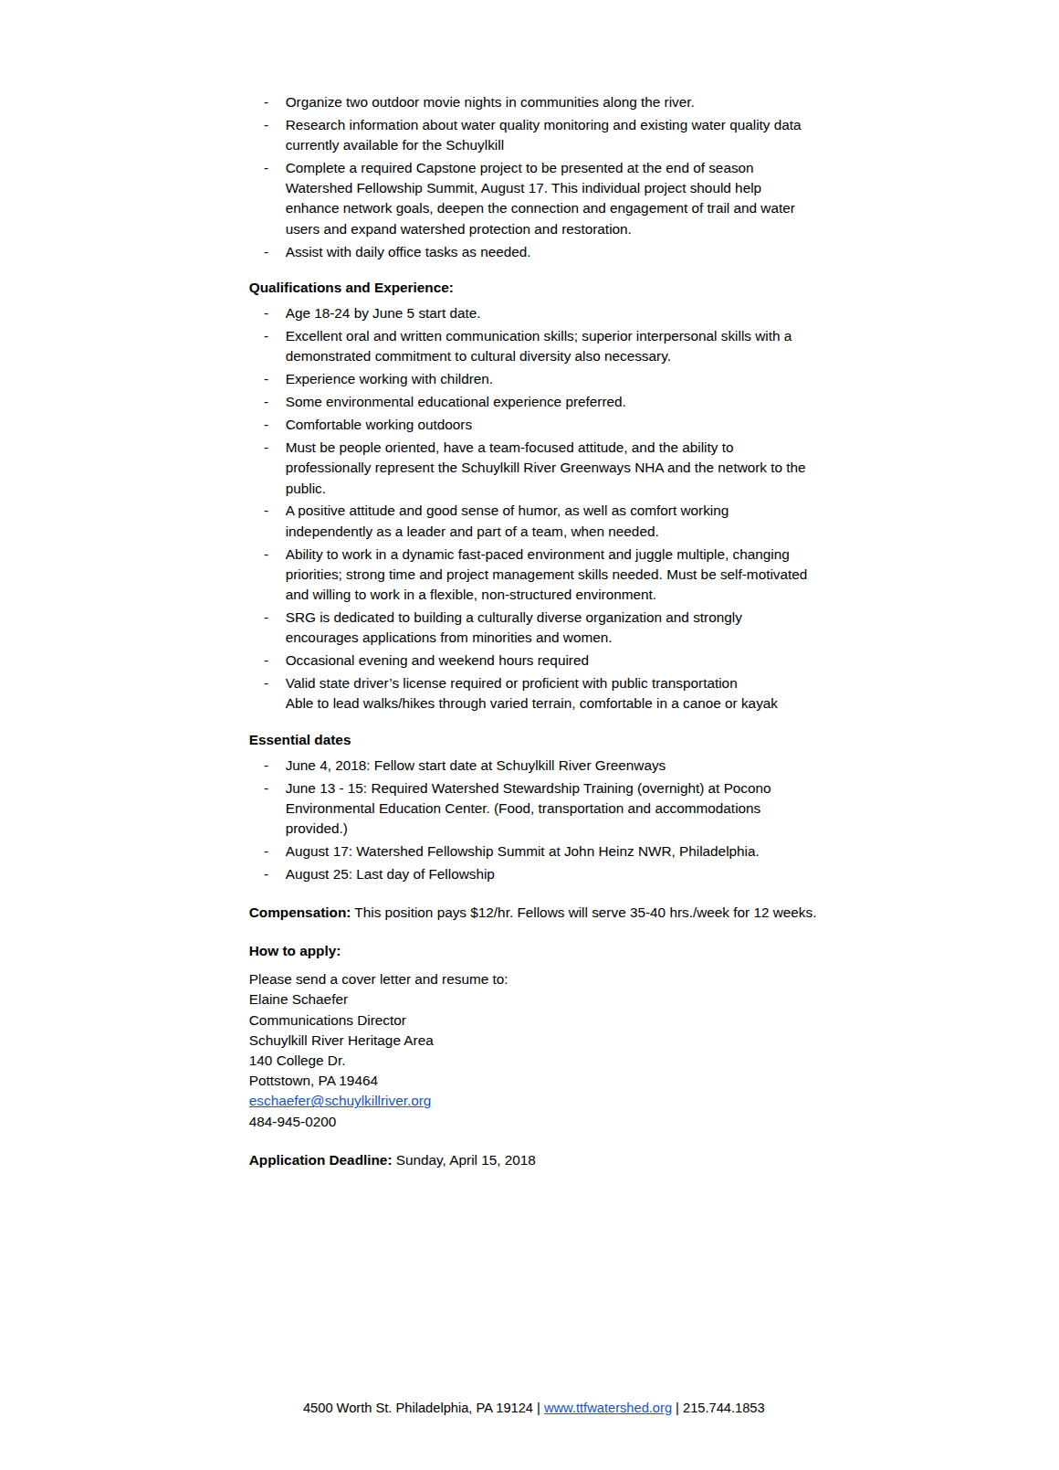Organize two outdoor movie nights in communities along the river.
Research information about water quality monitoring and existing water quality data currently available for the Schuylkill
Complete a required Capstone project to be presented at the end of season Watershed Fellowship Summit, August 17. This individual project should help enhance network goals, deepen the connection and engagement of trail and water users and expand watershed protection and restoration.
Assist with daily office tasks as needed.
Qualifications and Experience:
Age 18-24 by June 5 start date.
Excellent oral and written communication skills; superior interpersonal skills with a demonstrated commitment to cultural diversity also necessary.
Experience working with children.
Some environmental educational experience preferred.
Comfortable working outdoors
Must be people oriented, have a team-focused attitude, and the ability to professionally represent the Schuylkill River Greenways NHA and the network to the public.
A positive attitude and good sense of humor, as well as comfort working independently as a leader and part of a team, when needed.
Ability to work in a dynamic fast-paced environment and juggle multiple, changing priorities; strong time and project management skills needed. Must be self-motivated and willing to work in a flexible, non-structured environment.
SRG is dedicated to building a culturally diverse organization and strongly encourages applications from minorities and women.
Occasional evening and weekend hours required
Valid state driver’s license required or proficient with public transportation
Able to lead walks/hikes through varied terrain, comfortable in a canoe or kayak
Essential dates
June 4, 2018: Fellow start date at Schuylkill River Greenways
June 13 - 15: Required Watershed Stewardship Training (overnight) at Pocono Environmental Education Center. (Food, transportation and accommodations provided.)
August 17: Watershed Fellowship Summit at John Heinz NWR, Philadelphia.
August 25: Last day of Fellowship
Compensation: This position pays $12/hr. Fellows will serve 35-40 hrs./week for 12 weeks.
How to apply:
Please send a cover letter and resume to: Elaine Schaefer Communications Director Schuylkill River Heritage Area 140 College Dr. Pottstown, PA 19464 eschaefer@schuylkillriver.org 484-945-0200
Application Deadline: Sunday, April 15, 2018
4500 Worth St. Philadelphia, PA 19124 | www.ttfwatershed.org | 215.744.1853